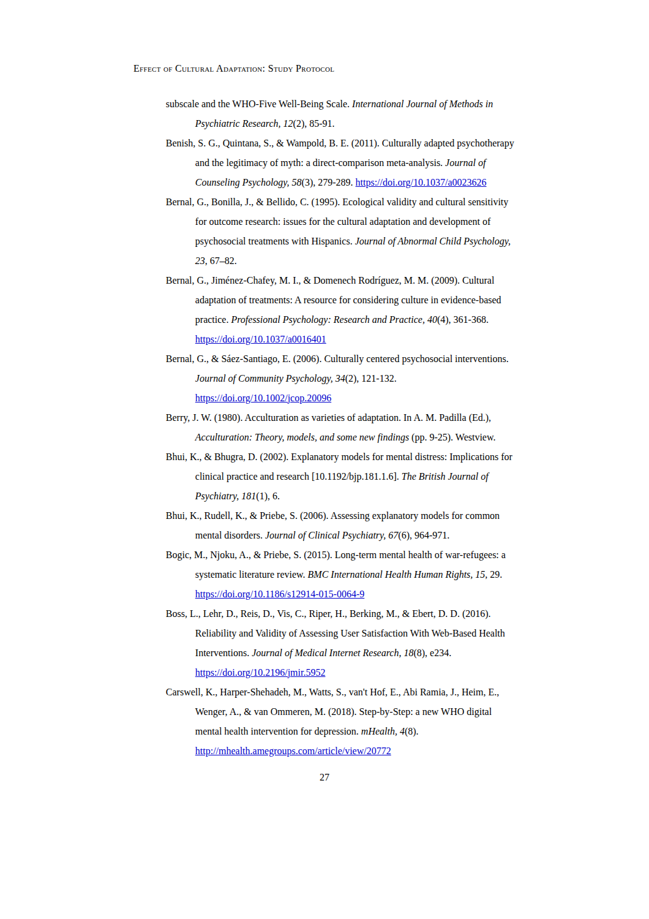Effect of Cultural Adaptation: Study Protocol
subscale and the WHO-Five Well-Being Scale. International Journal of Methods in Psychiatric Research, 12(2), 85-91.
Benish, S. G., Quintana, S., & Wampold, B. E. (2011). Culturally adapted psychotherapy and the legitimacy of myth: a direct-comparison meta-analysis. Journal of Counseling Psychology, 58(3), 279-289. https://doi.org/10.1037/a0023626
Bernal, G., Bonilla, J., & Bellido, C. (1995). Ecological validity and cultural sensitivity for outcome research: issues for the cultural adaptation and development of psychosocial treatments with Hispanics. Journal of Abnormal Child Psychology, 23, 67–82.
Bernal, G., Jiménez-Chafey, M. I., & Domenech Rodríguez, M. M. (2009). Cultural adaptation of treatments: A resource for considering culture in evidence-based practice. Professional Psychology: Research and Practice, 40(4), 361-368. https://doi.org/10.1037/a0016401
Bernal, G., & Sáez-Santiago, E. (2006). Culturally centered psychosocial interventions. Journal of Community Psychology, 34(2), 121-132. https://doi.org/10.1002/jcop.20096
Berry, J. W. (1980). Acculturation as varieties of adaptation. In A. M. Padilla (Ed.), Acculturation: Theory, models, and some new findings (pp. 9-25). Westview.
Bhui, K., & Bhugra, D. (2002). Explanatory models for mental distress: Implications for clinical practice and research [10.1192/bjp.181.1.6]. The British Journal of Psychiatry, 181(1), 6.
Bhui, K., Rudell, K., & Priebe, S. (2006). Assessing explanatory models for common mental disorders. Journal of Clinical Psychiatry, 67(6), 964-971.
Bogic, M., Njoku, A., & Priebe, S. (2015). Long-term mental health of war-refugees: a systematic literature review. BMC International Health Human Rights, 15, 29. https://doi.org/10.1186/s12914-015-0064-9
Boss, L., Lehr, D., Reis, D., Vis, C., Riper, H., Berking, M., & Ebert, D. D. (2016). Reliability and Validity of Assessing User Satisfaction With Web-Based Health Interventions. Journal of Medical Internet Research, 18(8), e234. https://doi.org/10.2196/jmir.5952
Carswell, K., Harper-Shehadeh, M., Watts, S., van't Hof, E., Abi Ramia, J., Heim, E., Wenger, A., & van Ommeren, M. (2018). Step-by-Step: a new WHO digital mental health intervention for depression. mHealth, 4(8). http://mhealth.amegroups.com/article/view/20772
27